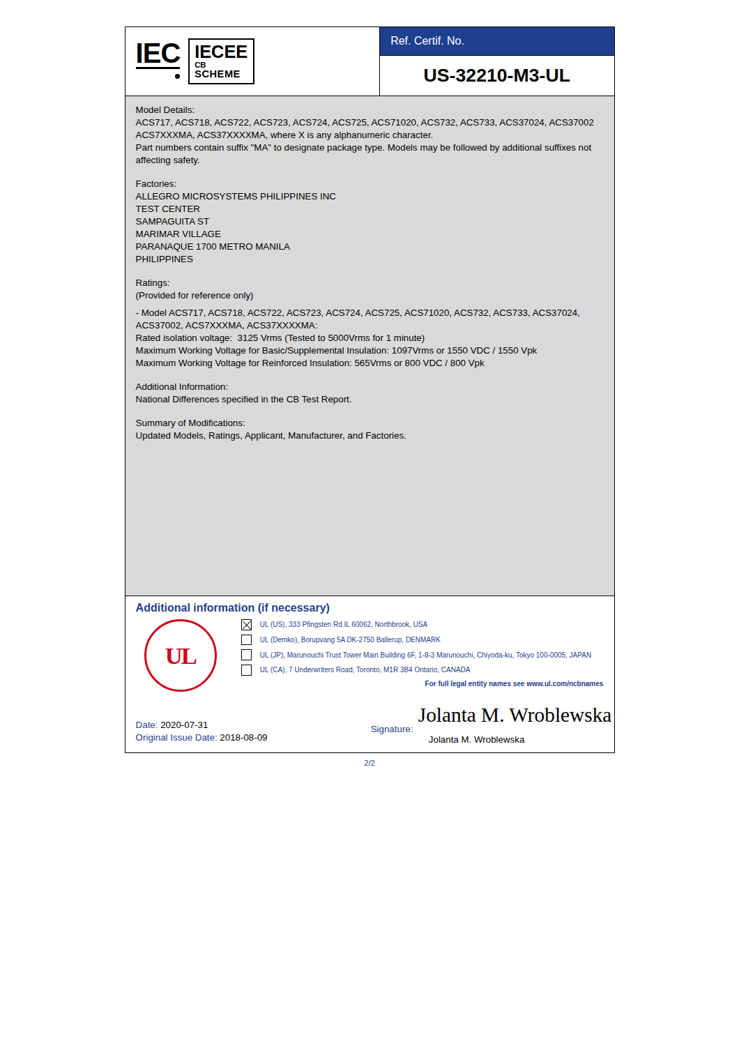IEC
IECEE
CB
SCHEME
Ref. Certif. No.
US-32210-M3-UL
Model Details:
ACS717, ACS718, ACS722, ACS723, ACS724, ACS725, ACS71020, ACS732, ACS733, ACS37024, ACS37002
ACS7XXXMA, ACS37XXXXMA, where X is any alphanumeric character.
Part numbers contain suffix "MA" to designate package type. Models may be followed by additional suffixes not affecting safety.
Factories:
ALLEGRO MICROSYSTEMS PHILIPPINES INC
TEST CENTER
SAMPAGUITA ST
MARIMAR VILLAGE
PARANAQUE 1700 METRO MANILA
PHILIPPINES
Ratings:
(Provided for reference only)
- Model ACS717, ACS718, ACS722, ACS723, ACS724, ACS725, ACS71020, ACS732, ACS733, ACS37024, ACS37002, ACS7XXXMA, ACS37XXXXMA:
Rated isolation voltage: 3125 Vrms (Tested to 5000Vrms for 1 minute)
Maximum Working Voltage for Basic/Supplemental Insulation: 1097Vrms or 1550 VDC / 1550 Vpk
Maximum Working Voltage for Reinforced Insulation: 565Vrms or 800 VDC / 800 Vpk
Additional Information:
National Differences specified in the CB Test Report.
Summary of Modifications:
Updated Models, Ratings, Applicant, Manufacturer, and Factories.
Additional information (if necessary)
UL
UL (US), 333 Pfingsten Rd IL 60062, Northbrook, USA
UL (Demko), Borupvang 5A DK-2750 Ballerup, DENMARK
UL (JP), Marunouchi Trust Tower Main Building 6F, 1-8-3 Marunouchi, Chiyoda-ku, Tokyo 100-0005, JAPAN
UL (CA), 7 Underwriters Road, Toronto, M1R 3B4 Ontario, CANADA
For full legal entity names see www.ul.com/ncbnames
Date: 2020-07-31
Original Issue Date: 2018-08-09
Jolanta M. Wroblewska
Signature:
Jolanta M. Wroblewska
2/2